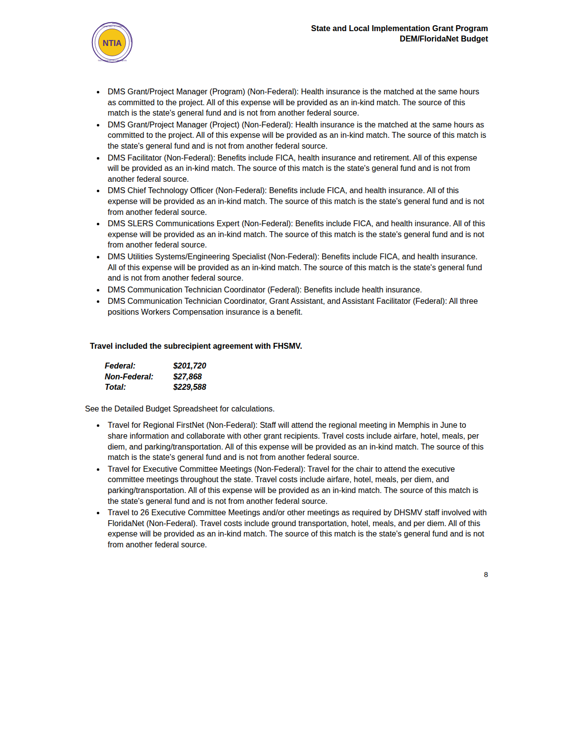NTIA U.S. DEPARTMENT OF COMMERCE TELECOMMUNICATIONS & INFORMATION
State and Local Implementation Grant Program
DEM/FloridaNet Budget
DMS Grant/Project Manager (Program) (Non-Federal): Health insurance is the matched at the same hours as committed to the project. All of this expense will be provided as an in-kind match. The source of this match is the state's general fund and is not from another federal source.
DMS Grant/Project Manager (Project) (Non-Federal): Health insurance is the matched at the same hours as committed to the project. All of this expense will be provided as an in-kind match. The source of this match is the state's general fund and is not from another federal source.
DMS Facilitator (Non-Federal): Benefits include FICA, health insurance and retirement. All of this expense will be provided as an in-kind match. The source of this match is the state's general fund and is not from another federal source.
DMS Chief Technology Officer (Non-Federal): Benefits include FICA, and health insurance. All of this expense will be provided as an in-kind match. The source of this match is the state's general fund and is not from another federal source.
DMS SLERS Communications Expert (Non-Federal): Benefits include FICA, and health insurance. All of this expense will be provided as an in-kind match. The source of this match is the state's general fund and is not from another federal source.
DMS Utilities Systems/Engineering Specialist (Non-Federal): Benefits include FICA, and health insurance. All of this expense will be provided as an in-kind match. The source of this match is the state's general fund and is not from another federal source.
DMS Communication Technician Coordinator (Federal): Benefits include health insurance.
DMS Communication Technician Coordinator, Grant Assistant, and Assistant Facilitator (Federal): All three positions Workers Compensation insurance is a benefit.
Travel included the subrecipient agreement with FHSMV.
| Federal: | $201,720 |
| Non-Federal: | $27,868 |
| Total: | $229,588 |
See the Detailed Budget Spreadsheet for calculations.
Travel for Regional FirstNet (Non-Federal): Staff will attend the regional meeting in Memphis in June to share information and collaborate with other grant recipients. Travel costs include airfare, hotel, meals, per diem, and parking/transportation. All of this expense will be provided as an in-kind match. The source of this match is the state's general fund and is not from another federal source.
Travel for Executive Committee Meetings (Non-Federal): Travel for the chair to attend the executive committee meetings throughout the state. Travel costs include airfare, hotel, meals, per diem, and parking/transportation. All of this expense will be provided as an in-kind match. The source of this match is the state's general fund and is not from another federal source.
Travel to 26 Executive Committee Meetings and/or other meetings as required by DHSMV staff involved with FloridaNet (Non-Federal). Travel costs include ground transportation, hotel, meals, and per diem. All of this expense will be provided as an in-kind match. The source of this match is the state's general fund and is not from another federal source.
8